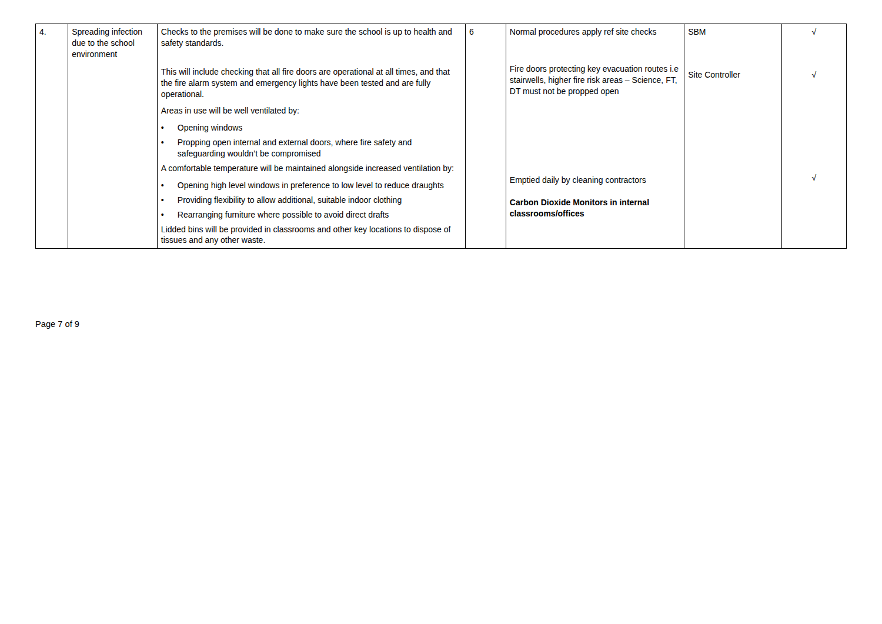| 4. | Spreading infection due to the school environment | Checks to the premises will be done to make sure the school is up to health and safety standards. This will include checking that all fire doors are operational at all times, and that the fire alarm system and emergency lights have been tested and are fully operational. Areas in use will be well ventilated by: Opening windows Propping open internal and external doors, where fire safety and safeguarding wouldn’t be compromised A comfortable temperature will be maintained alongside increased ventilation by: Opening high level windows in preference to low level to reduce draughts Providing flexibility to allow additional, suitable indoor clothing Rearranging furniture where possible to avoid direct drafts Lidded bins will be provided in classrooms and other key locations to dispose of tissues and any other waste. | 6 | Normal procedures apply ref site checks Fire doors protecting key evacuation routes i.e stairwells, higher fire risk areas – Science, FT, DT must not be propped open Emptied daily by cleaning contractors Carbon Dioxide Monitors in internal classrooms/offices | SBM Site Controller | √ √ √ |
Page 7 of 9